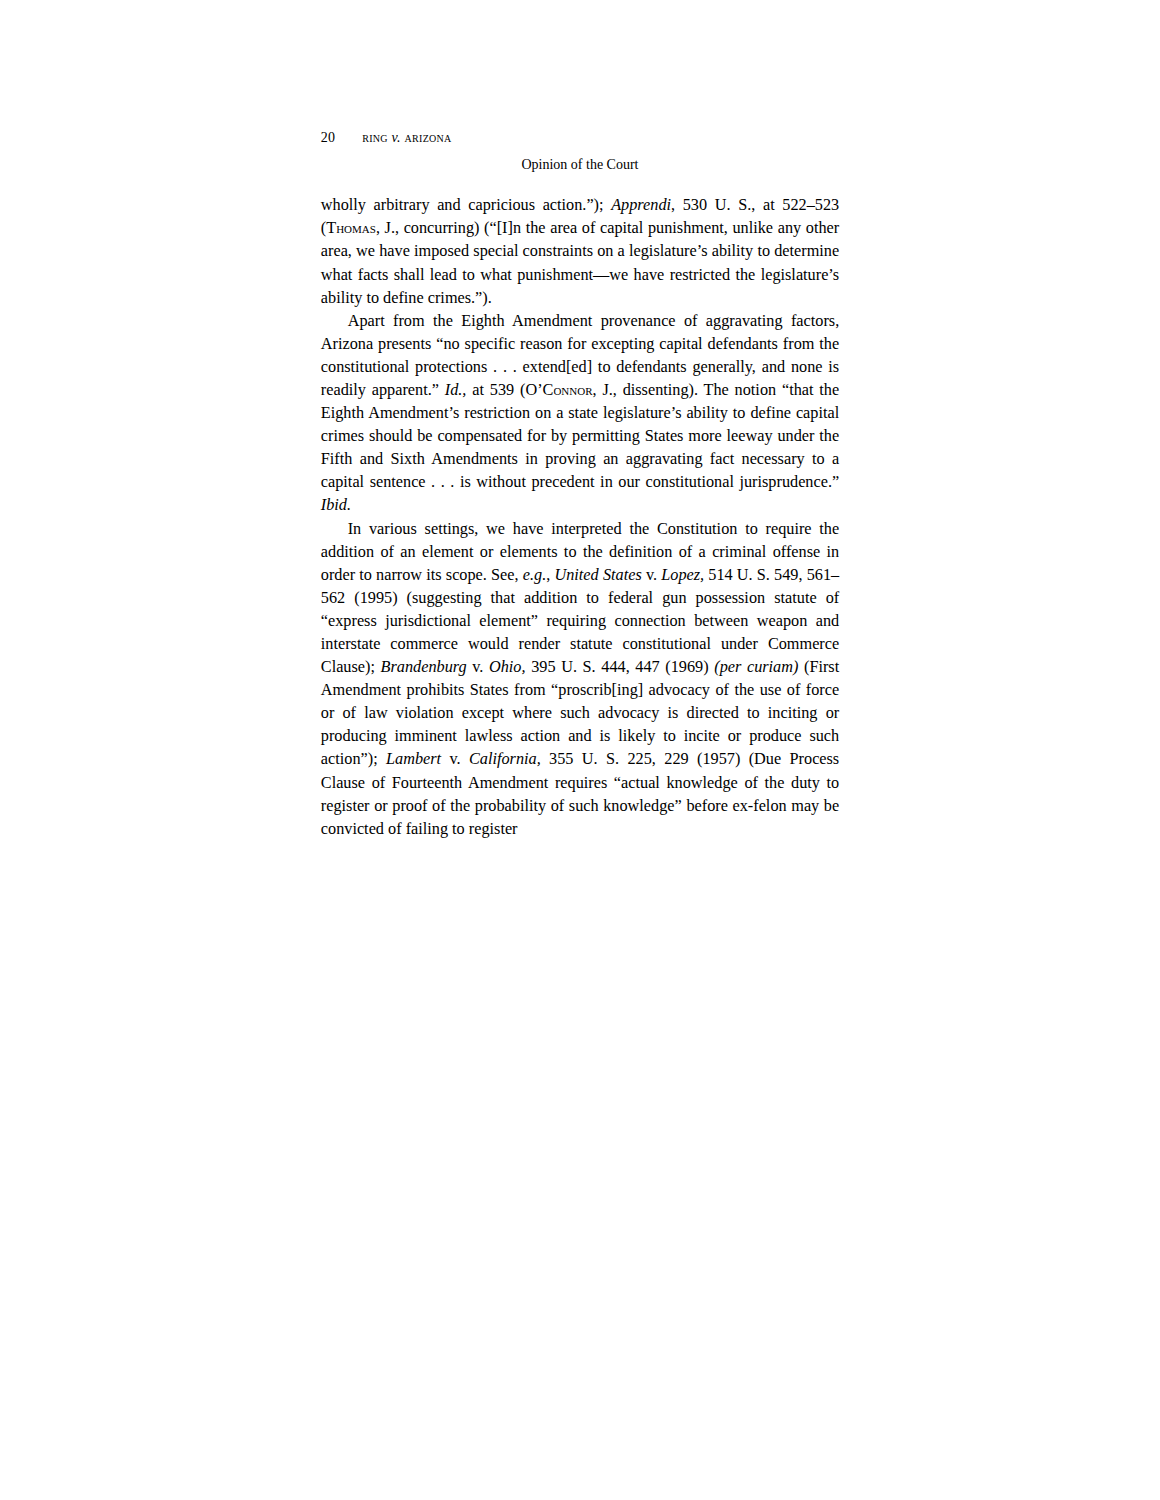20 RING v. ARIZONA
Opinion of the Court
wholly arbitrary and capricious action.”); Apprendi, 530 U. S., at 522–523 (Thomas, J., concurring) (“[I]n the area of capital punishment, unlike any other area, we have imposed special constraints on a legislature’s ability to determine what facts shall lead to what punishment—we have restricted the legislature’s ability to define crimes.”).
Apart from the Eighth Amendment provenance of aggravating factors, Arizona presents “no specific reason for excepting capital defendants from the constitutional protections . . . extend[ed] to defendants generally, and none is readily apparent.” Id., at 539 (O’Connor, J., dissenting). The notion “that the Eighth Amendment’s restriction on a state legislature’s ability to define capital crimes should be compensated for by permitting States more leeway under the Fifth and Sixth Amendments in proving an aggravating fact necessary to a capital sentence . . . is without precedent in our constitutional jurisprudence.” Ibid.
In various settings, we have interpreted the Constitution to require the addition of an element or elements to the definition of a criminal offense in order to narrow its scope. See, e.g., United States v. Lopez, 514 U. S. 549, 561–562 (1995) (suggesting that addition to federal gun possession statute of “express jurisdictional element” requiring connection between weapon and interstate commerce would render statute constitutional under Commerce Clause); Brandenburg v. Ohio, 395 U. S. 444, 447 (1969) (per curiam) (First Amendment prohibits States from “proscrib[ing] advocacy of the use of force or of law violation except where such advocacy is directed to inciting or producing imminent lawless action and is likely to incite or produce such action”); Lambert v. California, 355 U. S. 225, 229 (1957) (Due Process Clause of Fourteenth Amendment requires “actual knowledge of the duty to register or proof of the probability of such knowledge” before ex-felon may be convicted of failing to register